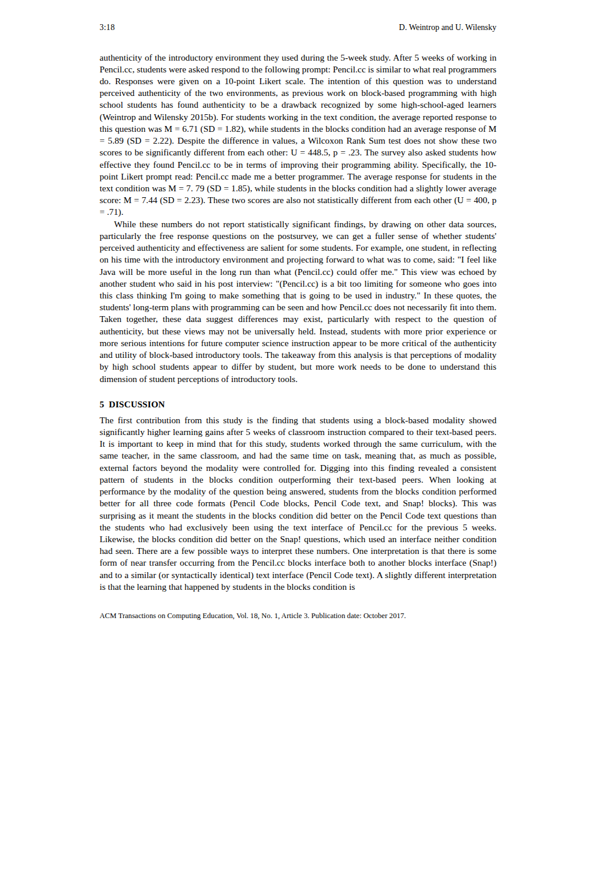3:18 D. Weintrop and U. Wilensky
authenticity of the introductory environment they used during the 5-week study. After 5 weeks of working in Pencil.cc, students were asked respond to the following prompt: Pencil.cc is similar to what real programmers do. Responses were given on a 10-point Likert scale. The intention of this question was to understand perceived authenticity of the two environments, as previous work on block-based programming with high school students has found authenticity to be a drawback recognized by some high-school-aged learners (Weintrop and Wilensky 2015b). For students working in the text condition, the average reported response to this question was M = 6.71 (SD = 1.82), while students in the blocks condition had an average response of M = 5.89 (SD = 2.22). Despite the difference in values, a Wilcoxon Rank Sum test does not show these two scores to be significantly different from each other: U = 448.5, p = .23. The survey also asked students how effective they found Pencil.cc to be in terms of improving their programming ability. Specifically, the 10-point Likert prompt read: Pencil.cc made me a better programmer. The average response for students in the text condition was M = 7. 79 (SD = 1.85), while students in the blocks condition had a slightly lower average score: M = 7.44 (SD = 2.23). These two scores are also not statistically different from each other (U = 400, p = .71).
While these numbers do not report statistically significant findings, by drawing on other data sources, particularly the free response questions on the postsurvey, we can get a fuller sense of whether students' perceived authenticity and effectiveness are salient for some students. For example, one student, in reflecting on his time with the introductory environment and projecting forward to what was to come, said: "I feel like Java will be more useful in the long run than what (Pencil.cc) could offer me." This view was echoed by another student who said in his post interview: "(Pencil.cc) is a bit too limiting for someone who goes into this class thinking I'm going to make something that is going to be used in industry." In these quotes, the students' long-term plans with programming can be seen and how Pencil.cc does not necessarily fit into them. Taken together, these data suggest differences may exist, particularly with respect to the question of authenticity, but these views may not be universally held. Instead, students with more prior experience or more serious intentions for future computer science instruction appear to be more critical of the authenticity and utility of block-based introductory tools. The takeaway from this analysis is that perceptions of modality by high school students appear to differ by student, but more work needs to be done to understand this dimension of student perceptions of introductory tools.
5 Discussion
The first contribution from this study is the finding that students using a block-based modality showed significantly higher learning gains after 5 weeks of classroom instruction compared to their text-based peers. It is important to keep in mind that for this study, students worked through the same curriculum, with the same teacher, in the same classroom, and had the same time on task, meaning that, as much as possible, external factors beyond the modality were controlled for. Digging into this finding revealed a consistent pattern of students in the blocks condition outperforming their text-based peers. When looking at performance by the modality of the question being answered, students from the blocks condition performed better for all three code formats (Pencil Code blocks, Pencil Code text, and Snap! blocks). This was surprising as it meant the students in the blocks condition did better on the Pencil Code text questions than the students who had exclusively been using the text interface of Pencil.cc for the previous 5 weeks. Likewise, the blocks condition did better on the Snap! questions, which used an interface neither condition had seen. There are a few possible ways to interpret these numbers. One interpretation is that there is some form of near transfer occurring from the Pencil.cc blocks interface both to another blocks interface (Snap!) and to a similar (or syntactically identical) text interface (Pencil Code text). A slightly different interpretation is that the learning that happened by students in the blocks condition is
ACM Transactions on Computing Education, Vol. 18, No. 1, Article 3. Publication date: October 2017.